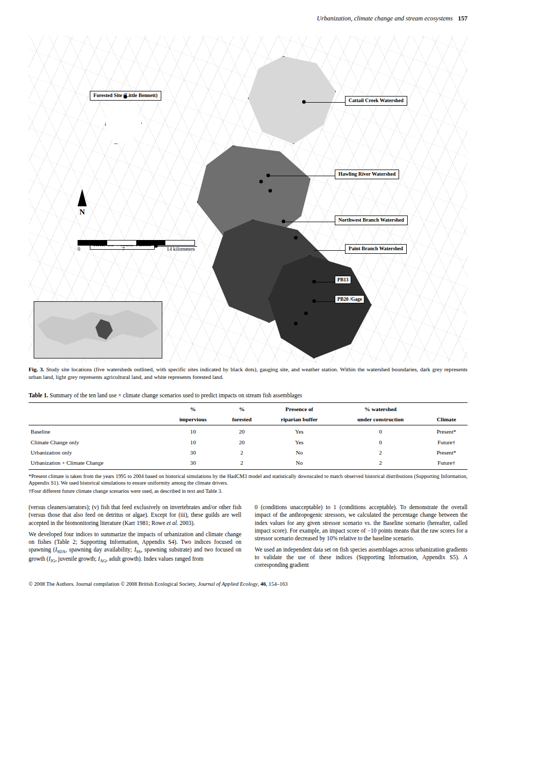Urbanization, climate change and stream ecosystems 157
Cattail Creek Watershed
Hawling River Watershed
Northwest Branch Watershed
Paint Branch Watershed
Forested Site (Little Bennett)
Rockville Weather Station
PB13
PB20 /Gage
N
0 7 14 kilometers
Fig. 3. Study site locations (five watersheds outlined, with specific sites indicated by black dots), gauging site, and weather station. Within the watershed boundaries, dark grey represents urban land, light grey represents agricultural land, and white represents forested land.
Table 1. Summary of the ten land use × climate change scenarios used to predict impacts on stream fish assemblages
| | % | % | Presence of | % watershed | |
| --- | --- | --- | --- | --- | --- |
| | impervious | forested | riparian buffer | under construction | Climate |
| Baseline | 10 | 20 | Yes | 0 | Present* |
| Climate Change only | 10 | 20 | Yes | 0 | Future† |
| Urbanization only | 30 | 2 | No | 2 | Present* |
| Urbanization + Climate Change | 30 | 2 | No | 2 | Future† |
*Present climate is taken from the years 1995 to 2004 based on historical simulations by the HadCM3 model and statistically downscaled to match observed historical distributions (Supporting Information, Appendix S1). We used historical simulations to ensure uniformity among the climate drivers.
†Four different future climate change scenarios were used, as described in text and Table 3.
(versus cleaners/aerators); (v) fish that feed exclusively on invertebrates and/or other fish (versus those that also feed on detritus or algae). Except for (iii), these guilds are well accepted in the biomonitoring literature (Karr 1981; Rowe et al. 2003).
We developed four indices to summarize the impacts of urbanization and climate change on fishes (Table 2; Supporting Information, Appendix S4). Two indices focused on spawning (ISDA, spawning day availability; ISS, spawning substrate) and two focused on growth (IJG, juvenile growth; IAG, adult growth). Index values ranged from
0 (conditions unacceptable) to 1 (conditions acceptable). To demonstrate the overall impact of the anthropogenic stressors, we calculated the percentage change between the index values for any given stressor scenario vs. the Baseline scenario (hereafter, called impact score). For example, an impact score of −10 points means that the raw scores for a stressor scenario decreased by 10% relative to the baseline scenario.
We used an independent data set on fish species assemblages across urbanization gradients to validate the use of these indices (Supporting Information, Appendix S5). A corresponding gradient
© 2008 The Authors. Journal compilation © 2008 British Ecological Society, Journal of Applied Ecology, 46, 154–163